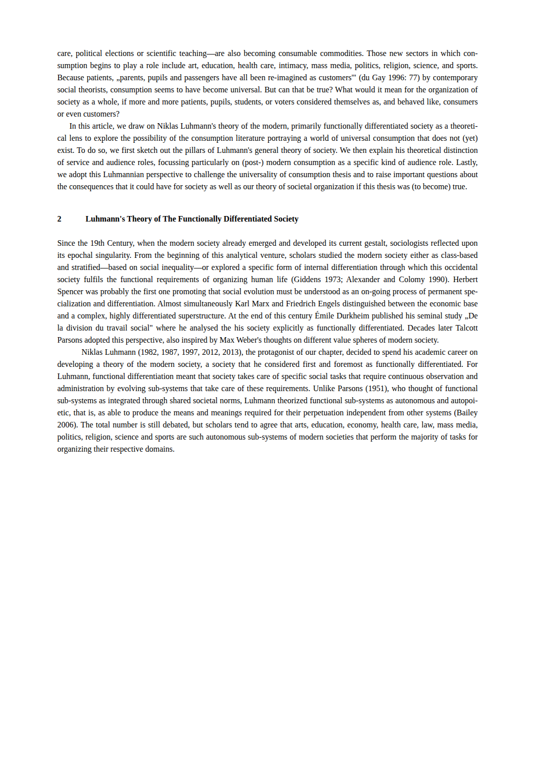care, political elections or scientific teaching—are also becoming consumable commodities. Those new sectors in which consumption begins to play a role include art, education, health care, intimacy, mass media, politics, religion, science, and sports. Because patients, „parents, pupils and passengers have all been re-imagined as customers'" (du Gay 1996: 77) by contemporary social theorists, consumption seems to have become universal. But can that be true? What would it mean for the organization of society as a whole, if more and more patients, pupils, students, or voters considered themselves as, and behaved like, consumers or even customers?
In this article, we draw on Niklas Luhmann's theory of the modern, primarily functionally differentiated society as a theoretical lens to explore the possibility of the consumption literature portraying a world of universal consumption that does not (yet) exist. To do so, we first sketch out the pillars of Luhmann's general theory of society. We then explain his theoretical distinction of service and audience roles, focussing particularly on (post-) modern consumption as a specific kind of audience role. Lastly, we adopt this Luhmannian perspective to challenge the universality of consumption thesis and to raise important questions about the consequences that it could have for society as well as our theory of societal organization if this thesis was (to become) true.
2 Luhmann's Theory of The Functionally Differentiated Society
Since the 19th Century, when the modern society already emerged and developed its current gestalt, sociologists reflected upon its epochal singularity. From the beginning of this analytical venture, scholars studied the modern society either as class-based and stratified—based on social inequality—or explored a specific form of internal differentiation through which this occidental society fulfils the functional requirements of organizing human life (Giddens 1973; Alexander and Colomy 1990). Herbert Spencer was probably the first one promoting that social evolution must be understood as an on-going process of permanent specialization and differentiation. Almost simultaneously Karl Marx and Friedrich Engels distinguished between the economic base and a complex, highly differentiated superstructure. At the end of this century Émile Durkheim published his seminal study „De la division du travail social" where he analysed the his society explicitly as functionally differentiated. Decades later Talcott Parsons adopted this perspective, also inspired by Max Weber's thoughts on different value spheres of modern society.
Niklas Luhmann (1982, 1987, 1997, 2012, 2013), the protagonist of our chapter, decided to spend his academic career on developing a theory of the modern society, a society that he considered first and foremost as functionally differentiated. For Luhmann, functional differentiation meant that society takes care of specific social tasks that require continuous observation and administration by evolving sub-systems that take care of these requirements. Unlike Parsons (1951), who thought of functional sub-systems as integrated through shared societal norms, Luhmann theorized functional sub-systems as autonomous and autopoietic, that is, as able to produce the means and meanings required for their perpetuation independent from other systems (Bailey 2006). The total number is still debated, but scholars tend to agree that arts, education, economy, health care, law, mass media, politics, religion, science and sports are such autonomous sub-systems of modern societies that perform the majority of tasks for organizing their respective domains.